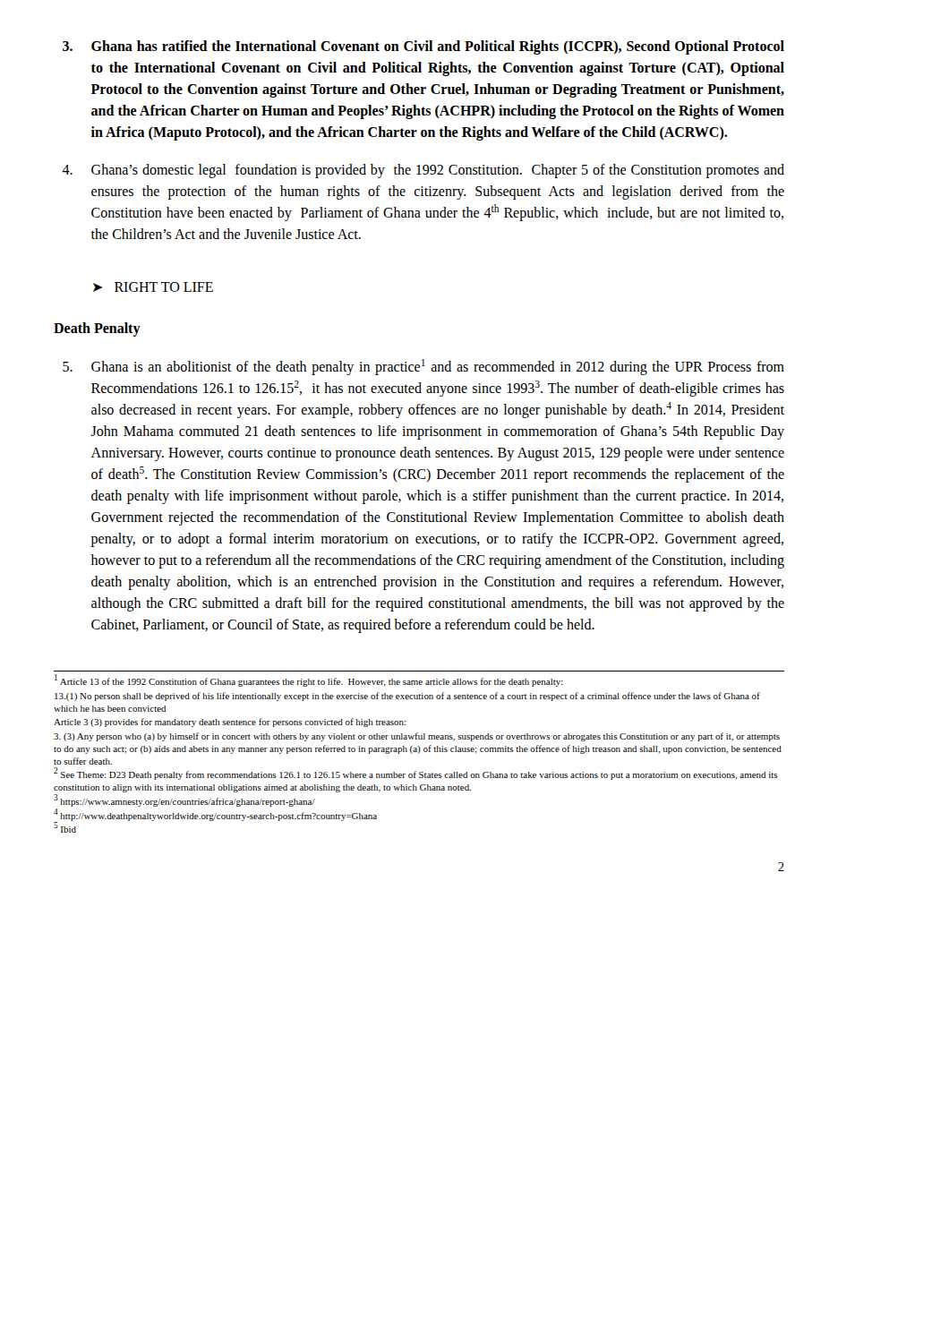3. Ghana has ratified the International Covenant on Civil and Political Rights (ICCPR), Second Optional Protocol to the International Covenant on Civil and Political Rights, the Convention against Torture (CAT), Optional Protocol to the Convention against Torture and Other Cruel, Inhuman or Degrading Treatment or Punishment, and the African Charter on Human and Peoples’ Rights (ACHPR) including the Protocol on the Rights of Women in Africa (Maputo Protocol), and the African Charter on the Rights and Welfare of the Child (ACRWC).
4. Ghana’s domestic legal foundation is provided by the 1992 Constitution. Chapter 5 of the Constitution promotes and ensures the protection of the human rights of the citizenry. Subsequent Acts and legislation derived from the Constitution have been enacted by Parliament of Ghana under the 4th Republic, which include, but are not limited to, the Children’s Act and the Juvenile Justice Act.
➤RIGHT TO LIFE
Death Penalty
5. Ghana is an abolitionist of the death penalty in practice1 and as recommended in 2012 during the UPR Process from Recommendations 126.1 to 126.152, it has not executed anyone since 19933. The number of death-eligible crimes has also decreased in recent years. For example, robbery offences are no longer punishable by death.4 In 2014, President John Mahama commuted 21 death sentences to life imprisonment in commemoration of Ghana’s 54th Republic Day Anniversary. However, courts continue to pronounce death sentences. By August 2015, 129 people were under sentence of death5. The Constitution Review Commission’s (CRC) December 2011 report recommends the replacement of the death penalty with life imprisonment without parole, which is a stiffer punishment than the current practice. In 2014, Government rejected the recommendation of the Constitutional Review Implementation Committee to abolish death penalty, or to adopt a formal interim moratorium on executions, or to ratify the ICCPR-OP2. Government agreed, however to put to a referendum all the recommendations of the CRC requiring amendment of the Constitution, including death penalty abolition, which is an entrenched provision in the Constitution and requires a referendum. However, although the CRC submitted a draft bill for the required constitutional amendments, the bill was not approved by the Cabinet, Parliament, or Council of State, as required before a referendum could be held.
1 Article 13 of the 1992 Constitution of Ghana guarantees the right to life. However, the same article allows for the death penalty:
13.(1) No person shall be deprived of his life intentionally except in the exercise of the execution of a sentence of a court in respect of a criminal offence under the laws of Ghana of which he has been convicted
Article 3 (3) provides for mandatory death sentence for persons convicted of high treason:
3. (3) Any person who (a) by himself or in concert with others by any violent or other unlawful means, suspends or overthrows or abrogates this Constitution or any part of it, or attempts to do any such act; or (b) aids and abets in any manner any person referred to in paragraph (a) of this clause; commits the offence of high treason and shall, upon conviction, be sentenced to suffer death.
2 See Theme: D23 Death penalty from recommendations 126.1 to 126.15 where a number of States called on Ghana to take various actions to put a moratorium on executions, amend its constitution to align with its international obligations aimed at abolishing the death, to which Ghana noted.
3 https://www.amnesty.org/en/countries/africa/ghana/report-ghana/
4 http://www.deathpenaltyworldwide.org/country-search-post.cfm?country=Ghana
5 Ibid
2